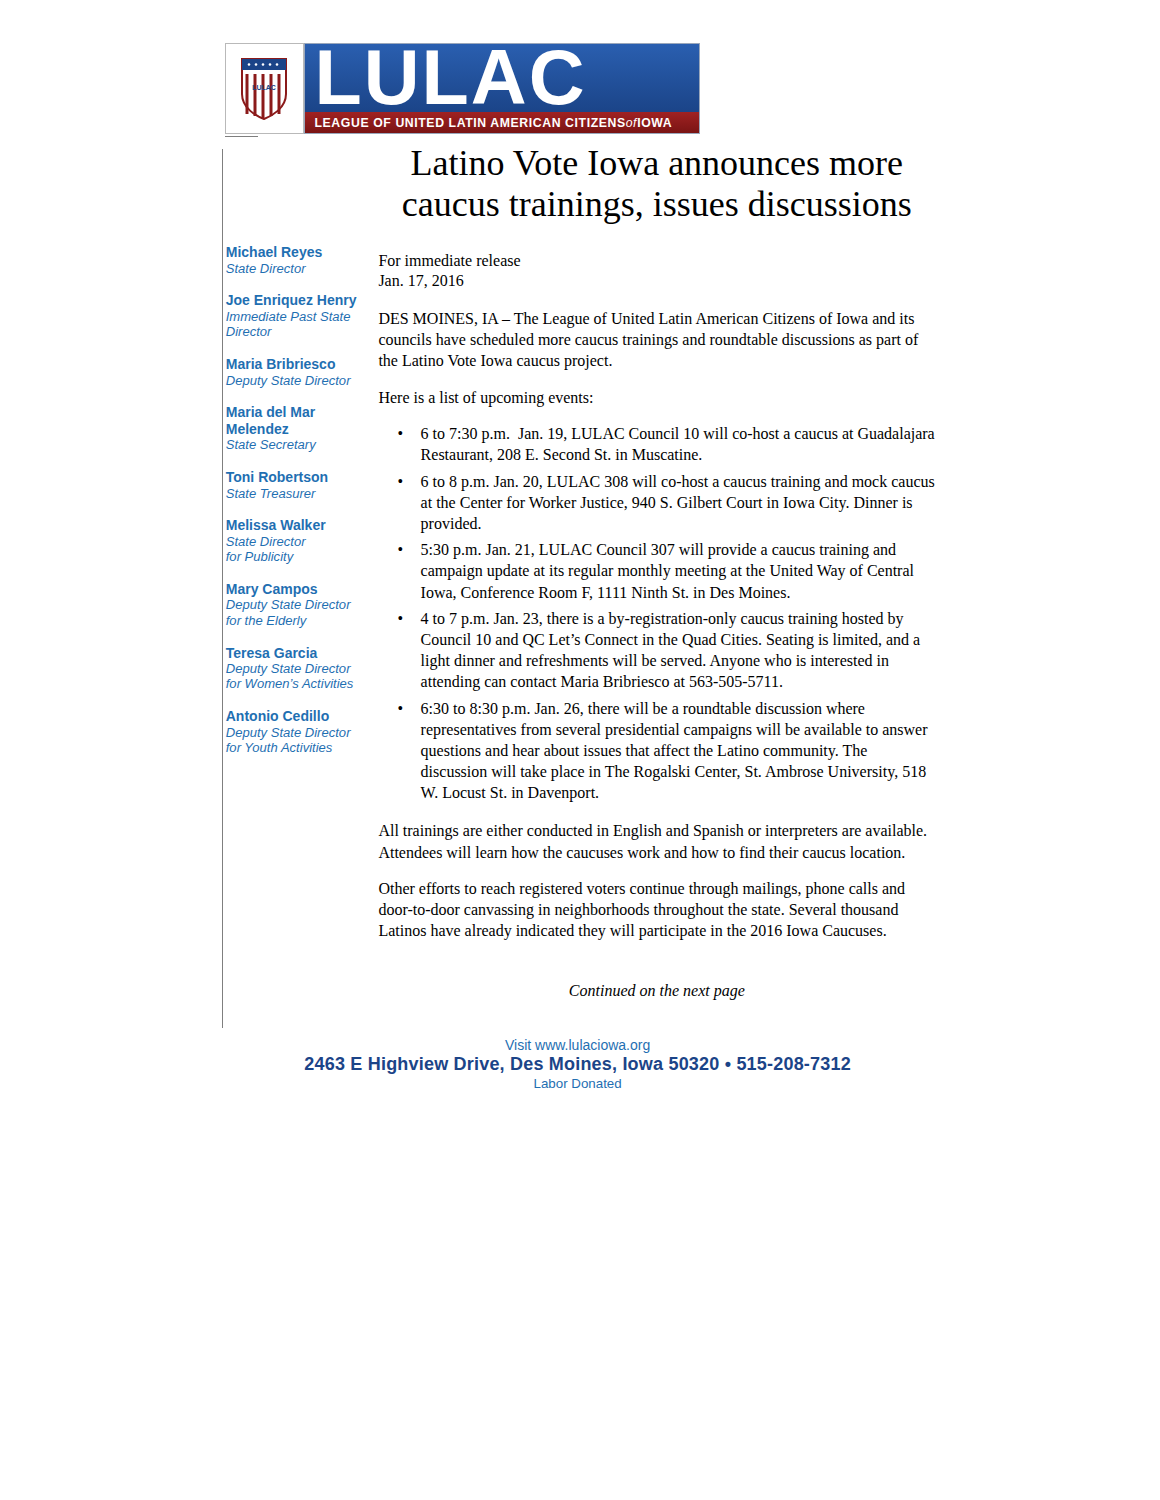LULAC
LULAC
LEAGUE OF UNITED LATIN AMERICAN CITIZENS of IOWA
Michael Reyes
State Director
Joe Enriquez Henry
Immediate Past State Director
Maria Bribriesco
Deputy State Director
Maria del Mar Melendez
State Secretary
Toni Robertson
State Treasurer
Melissa Walker
State Director
for Publicity
Mary Campos
Deputy State Director
for the Elderly
Teresa Garcia
Deputy State Director
for Women’s Activities
Antonio Cedillo
Deputy State Director
for Youth Activities
Latino Vote Iowa announces more caucus trainings, issues discussions
For immediate release
Jan. 17, 2016
DES MOINES, IA – The League of United Latin American Citizens of Iowa and its councils have scheduled more caucus trainings and roundtable discussions as part of the Latino Vote Iowa caucus project.
Here is a list of upcoming events:
6 to 7:30 p.m. Jan. 19, LULAC Council 10 will co-host a caucus at Guadalajara Restaurant, 208 E. Second St. in Muscatine.
6 to 8 p.m. Jan. 20, LULAC 308 will co-host a caucus training and mock caucus at the Center for Worker Justice, 940 S. Gilbert Court in Iowa City. Dinner is provided.
5:30 p.m. Jan. 21, LULAC Council 307 will provide a caucus training and campaign update at its regular monthly meeting at the United Way of Central Iowa, Conference Room F, 1111 Ninth St. in Des Moines.
4 to 7 p.m. Jan. 23, there is a by-registration-only caucus training hosted by Council 10 and QC Let’s Connect in the Quad Cities. Seating is limited, and a light dinner and refreshments will be served. Anyone who is interested in attending can contact Maria Bribriesco at 563-505-5711.
6:30 to 8:30 p.m. Jan. 26, there will be a roundtable discussion where representatives from several presidential campaigns will be available to answer questions and hear about issues that affect the Latino community. The discussion will take place in The Rogalski Center, St. Ambrose University, 518 W. Locust St. in Davenport.
All trainings are either conducted in English and Spanish or interpreters are available. Attendees will learn how the caucuses work and how to find their caucus location.
Other efforts to reach registered voters continue through mailings, phone calls and door-to-door canvassing in neighborhoods throughout the state. Several thousand Latinos have already indicated they will participate in the 2016 Iowa Caucuses.
Continued on the next page
Visit www.lulaciowa.org
2463 E Highview Drive, Des Moines, Iowa 50320 • 515-208-7312
Labor Donated